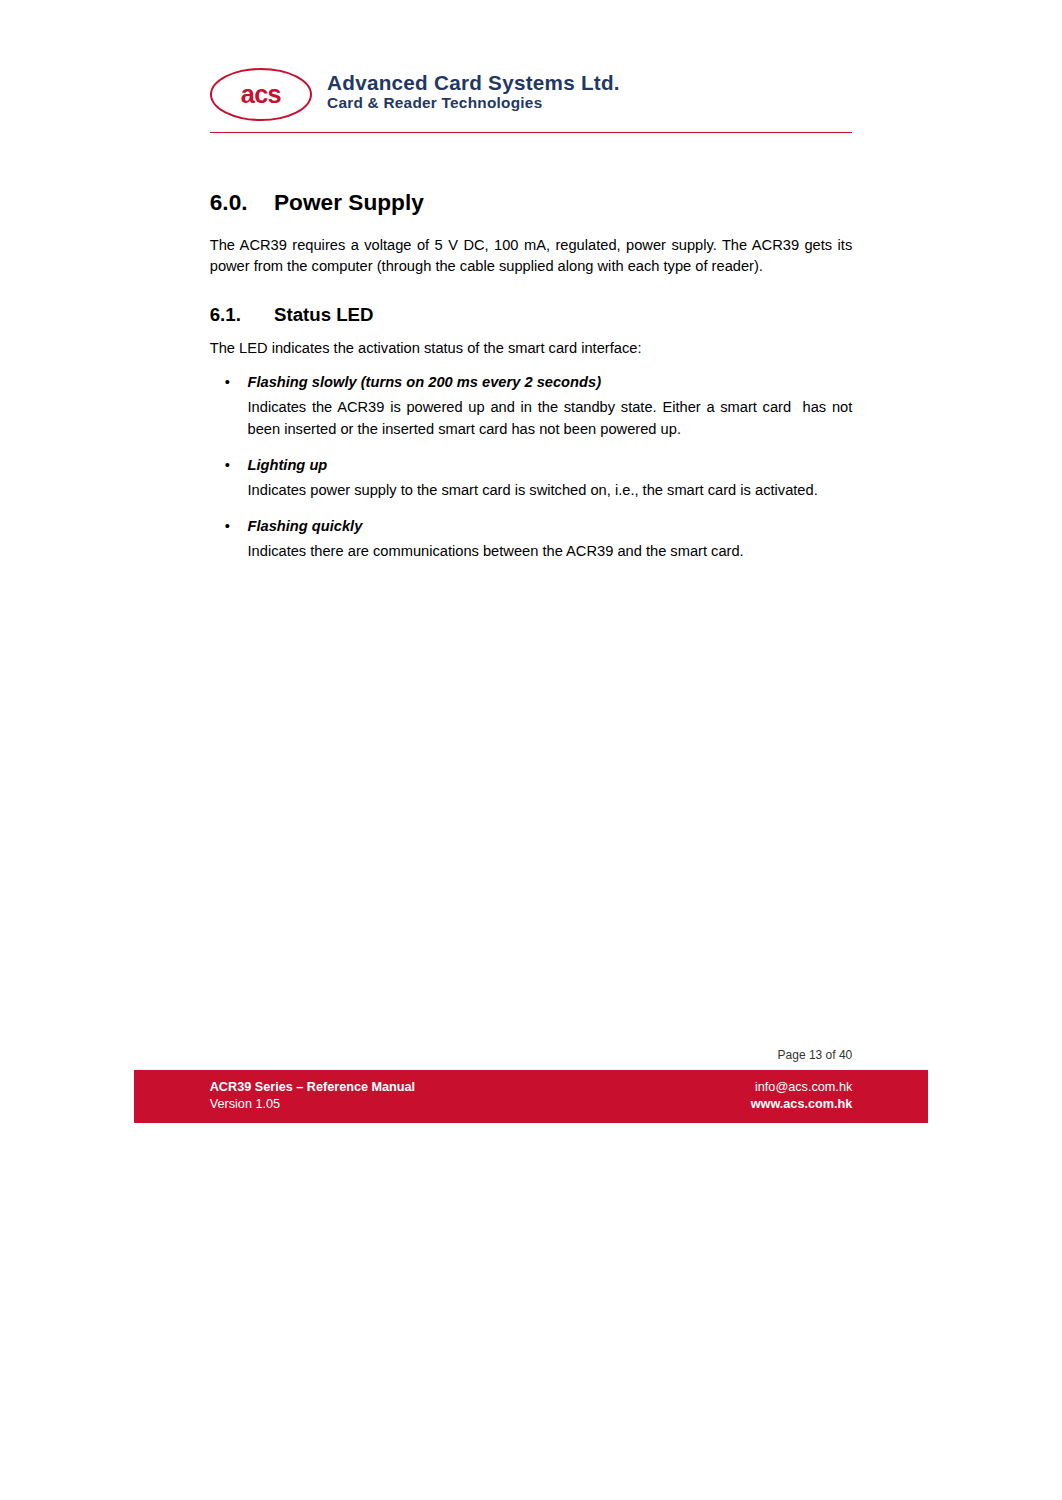acs
Advanced Card Systems Ltd.
Card & Reader Technologies
6.0. Power Supply
The ACR39 requires a voltage of 5 V DC, 100 mA, regulated, power supply. The ACR39 gets its power from the computer (through the cable supplied along with each type of reader).
6.1. Status LED
The LED indicates the activation status of the smart card interface:
Flashing slowly (turns on 200 ms every 2 seconds) Indicates the ACR39 is powered up and in the standby state. Either a smart card has not been inserted or the inserted smart card has not been powered up.
Lighting up Indicates power supply to the smart card is switched on, i.e., the smart card is activated.
Flashing quickly Indicates there are communications between the ACR39 and the smart card.
Page 13 of 40
ACR39 Series – Reference Manual
Version 1.05
info@acs.com.hk
www.acs.com.hk